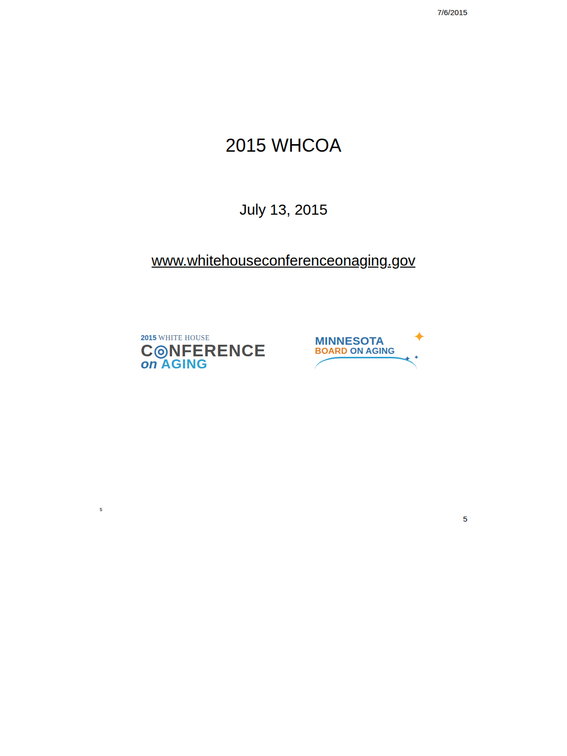7/6/2015
2015 WHCOA
July 13, 2015
www.whitehouseconferenceonaging.gov
2015 WHITE HOUSE
C◎NFERENCE
on AGING
AGING
MINNESOTA
BOARD ON AGING
✦
✦
✦
5
5